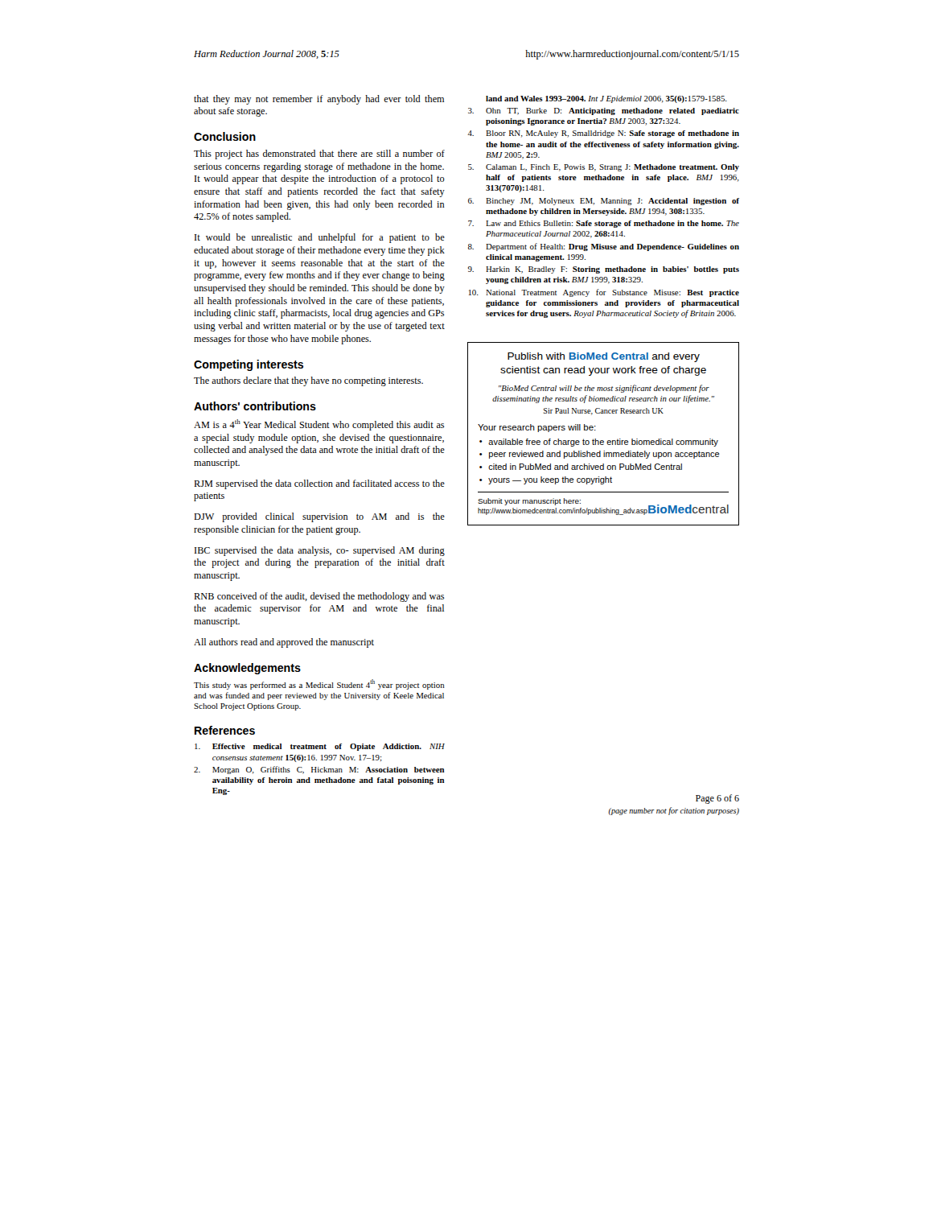Harm Reduction Journal 2008, 5:15
http://www.harmreductionjournal.com/content/5/1/15
that they may not remember if anybody had ever told them about safe storage.
Conclusion
This project has demonstrated that there are still a number of serious concerns regarding storage of methadone in the home. It would appear that despite the introduction of a protocol to ensure that staff and patients recorded the fact that safety information had been given, this had only been recorded in 42.5% of notes sampled.
It would be unrealistic and unhelpful for a patient to be educated about storage of their methadone every time they pick it up, however it seems reasonable that at the start of the programme, every few months and if they ever change to being unsupervised they should be reminded. This should be done by all health professionals involved in the care of these patients, including clinic staff, pharmacists, local drug agencies and GPs using verbal and written material or by the use of targeted text messages for those who have mobile phones.
Competing interests
The authors declare that they have no competing interests.
Authors' contributions
AM is a 4th Year Medical Student who completed this audit as a special study module option, she devised the questionnaire, collected and analysed the data and wrote the initial draft of the manuscript.
RJM supervised the data collection and facilitated access to the patients
DJW provided clinical supervision to AM and is the responsible clinician for the patient group.
IBC supervised the data analysis, co- supervised AM during the project and during the preparation of the initial draft manuscript.
RNB conceived of the audit, devised the methodology and was the academic supervisor for AM and wrote the final manuscript.
All authors read and approved the manuscript
Acknowledgements
This study was performed as a Medical Student 4th year project option and was funded and peer reviewed by the University of Keele Medical School Project Options Group.
References
1. Effective medical treatment of Opiate Addiction. NIH consensus statement 15(6): 16. 1997 Nov. 17–19;
2. Morgan O, Griffiths C, Hickman M: Association between availability of heroin and methadone and fatal poisoning in Eng-
land and Wales 1993–2004. Int J Epidemiol 2006, 35(6): 1579-1585.
3. Ohn TT, Burke D: Anticipating methadone related paediatric poisonings Ignorance or Inertia? BMJ 2003, 327: 324.
4. Bloor RN, McAuley R, Smalldridge N: Safe storage of methadone in the home- an audit of the effectiveness of safety information giving. BMJ 2005, 2: 9.
5. Calaman L, Finch E, Powis B, Strang J: Methadone treatment. Only half of patients store methadone in safe place. BMJ 1996, 313(7070): 1481.
6. Binchey JM, Molyneux EM, Manning J: Accidental ingestion of methadone by children in Merseyside. BMJ 1994, 308: 1335.
7. Law and Ethics Bulletin: Safe storage of methadone in the home. The Pharmaceutical Journal 2002, 268: 414.
8. Department of Health: Drug Misuse and Dependence- Guidelines on clinical management. 1999.
9. Harkin K, Bradley F: Storing methadone in babies' bottles puts young children at risk. BMJ 1999, 318: 329.
10. National Treatment Agency for Substance Misuse: Best practice guidance for commissioners and providers of pharmaceutical services for drug users. Royal Pharmaceutical Society of Britain 2006.
Publish with Bio Med Central and every
scientist can read your work free of charge
"BioMed Central will be the most significant development for disseminating the results of biomedical research in our lifetime."
Sir Paul Nurse, Cancer Research UK
Your research papers will be:
available free of charge to the entire biomedical community
peer reviewed and published immediately upon acceptance
cited in PubMed and archived on PubMed Central
yours — you keep the copyright
Submit your manuscript here:
http://www.biomedcentral.com/info/publishing_adv.asp
BioMed central
Page 6 of 6
(page number not for citation purposes)